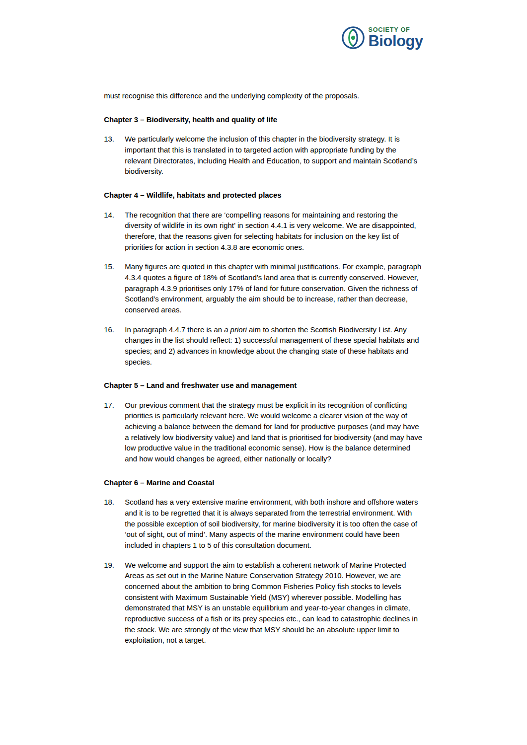Society of Biology
must recognise this difference and the underlying complexity of the proposals.
Chapter 3 – Biodiversity, health and quality of life
We particularly welcome the inclusion of this chapter in the biodiversity strategy. It is important that this is translated in to targeted action with appropriate funding by the relevant Directorates, including Health and Education, to support and maintain Scotland’s biodiversity.
Chapter 4 – Wildlife, habitats and protected places
The recognition that there are ‘compelling reasons for maintaining and restoring the diversity of wildlife in its own right’ in section 4.4.1 is very welcome. We are disappointed, therefore, that the reasons given for selecting habitats for inclusion on the key list of priorities for action in section 4.3.8 are economic ones.
Many figures are quoted in this chapter with minimal justifications. For example, paragraph 4.3.4 quotes a figure of 18% of Scotland’s land area that is currently conserved. However, paragraph 4.3.9 prioritises only 17% of land for future conservation. Given the richness of Scotland’s environment, arguably the aim should be to increase, rather than decrease, conserved areas.
In paragraph 4.4.7 there is an a priori aim to shorten the Scottish Biodiversity List. Any changes in the list should reflect: 1) successful management of these special habitats and species; and 2) advances in knowledge about the changing state of these habitats and species.
Chapter 5 – Land and freshwater use and management
Our previous comment that the strategy must be explicit in its recognition of conflicting priorities is particularly relevant here. We would welcome a clearer vision of the way of achieving a balance between the demand for land for productive purposes (and may have a relatively low biodiversity value) and land that is prioritised for biodiversity (and may have low productive value in the traditional economic sense). How is the balance determined and how would changes be agreed, either nationally or locally?
Chapter 6 – Marine and Coastal
Scotland has a very extensive marine environment, with both inshore and offshore waters and it is to be regretted that it is always separated from the terrestrial environment. With the possible exception of soil biodiversity, for marine biodiversity it is too often the case of ‘out of sight, out of mind’. Many aspects of the marine environment could have been included in chapters 1 to 5 of this consultation document.
We welcome and support the aim to establish a coherent network of Marine Protected Areas as set out in the Marine Nature Conservation Strategy 2010. However, we are concerned about the ambition to bring Common Fisheries Policy fish stocks to levels consistent with Maximum Sustainable Yield (MSY) wherever possible. Modelling has demonstrated that MSY is an unstable equilibrium and year-to-year changes in climate, reproductive success of a fish or its prey species etc., can lead to catastrophic declines in the stock. We are strongly of the view that MSY should be an absolute upper limit to exploitation, not a target.